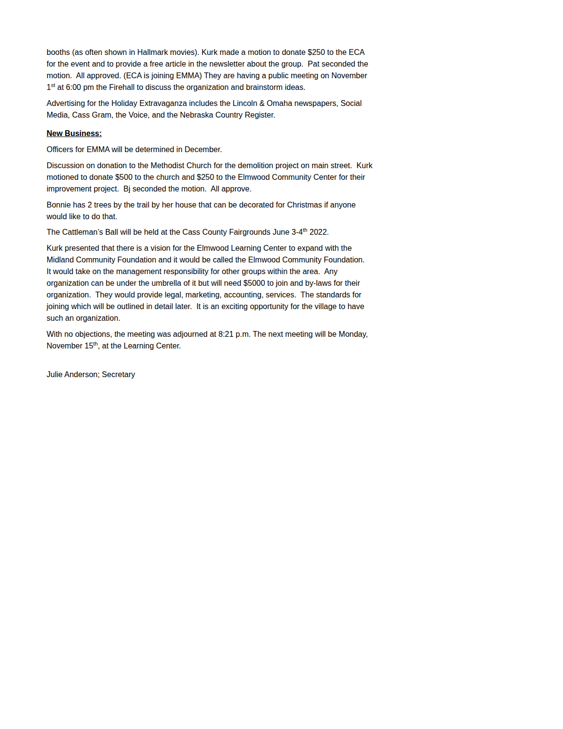booths (as often shown in Hallmark movies). Kurk made a motion to donate $250 to the ECA for the event and to provide a free article in the newsletter about the group. Pat seconded the motion. All approved. (ECA is joining EMMA) They are having a public meeting on November 1st at 6:00 pm the Firehall to discuss the organization and brainstorm ideas.
Advertising for the Holiday Extravaganza includes the Lincoln & Omaha newspapers, Social Media, Cass Gram, the Voice, and the Nebraska Country Register.
New Business:
Officers for EMMA will be determined in December.
Discussion on donation to the Methodist Church for the demolition project on main street. Kurk motioned to donate $500 to the church and $250 to the Elmwood Community Center for their improvement project. Bj seconded the motion. All approve.
Bonnie has 2 trees by the trail by her house that can be decorated for Christmas if anyone would like to do that.
The Cattleman’s Ball will be held at the Cass County Fairgrounds June 3-4th 2022.
Kurk presented that there is a vision for the Elmwood Learning Center to expand with the Midland Community Foundation and it would be called the Elmwood Community Foundation. It would take on the management responsibility for other groups within the area. Any organization can be under the umbrella of it but will need $5000 to join and by-laws for their organization. They would provide legal, marketing, accounting, services. The standards for joining which will be outlined in detail later. It is an exciting opportunity for the village to have such an organization.
With no objections, the meeting was adjourned at 8:21 p.m. The next meeting will be Monday, November 15th, at the Learning Center.
Julie Anderson; Secretary